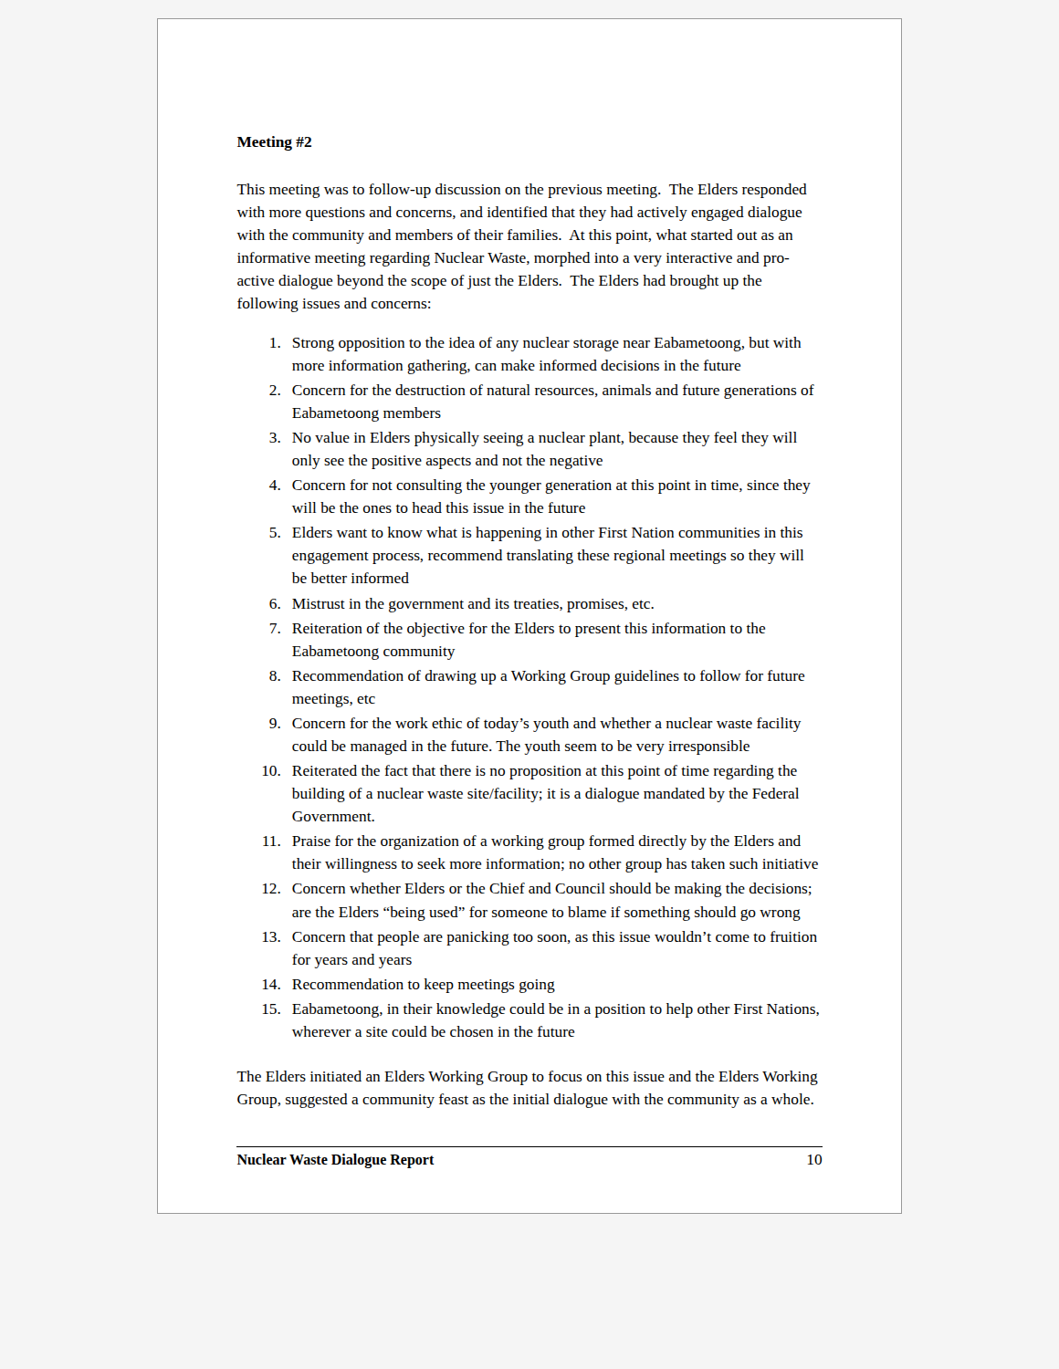Meeting #2
This meeting was to follow-up discussion on the previous meeting. The Elders responded with more questions and concerns, and identified that they had actively engaged dialogue with the community and members of their families. At this point, what started out as an informative meeting regarding Nuclear Waste, morphed into a very interactive and pro-active dialogue beyond the scope of just the Elders. The Elders had brought up the following issues and concerns:
Strong opposition to the idea of any nuclear storage near Eabametoong, but with more information gathering, can make informed decisions in the future
Concern for the destruction of natural resources, animals and future generations of Eabametoong members
No value in Elders physically seeing a nuclear plant, because they feel they will only see the positive aspects and not the negative
Concern for not consulting the younger generation at this point in time, since they will be the ones to head this issue in the future
Elders want to know what is happening in other First Nation communities in this engagement process, recommend translating these regional meetings so they will be better informed
Mistrust in the government and its treaties, promises, etc.
Reiteration of the objective for the Elders to present this information to the Eabametoong community
Recommendation of drawing up a Working Group guidelines to follow for future meetings, etc
Concern for the work ethic of today’s youth and whether a nuclear waste facility could be managed in the future. The youth seem to be very irresponsible
Reiterated the fact that there is no proposition at this point of time regarding the building of a nuclear waste site/facility; it is a dialogue mandated by the Federal Government.
Praise for the organization of a working group formed directly by the Elders and their willingness to seek more information; no other group has taken such initiative
Concern whether Elders or the Chief and Council should be making the decisions; are the Elders “being used” for someone to blame if something should go wrong
Concern that people are panicking too soon, as this issue wouldn’t come to fruition for years and years
Recommendation to keep meetings going
Eabametoong, in their knowledge could be in a position to help other First Nations, wherever a site could be chosen in the future
The Elders initiated an Elders Working Group to focus on this issue and the Elders Working Group, suggested a community feast as the initial dialogue with the community as a whole.
Nuclear Waste Dialogue Report 10